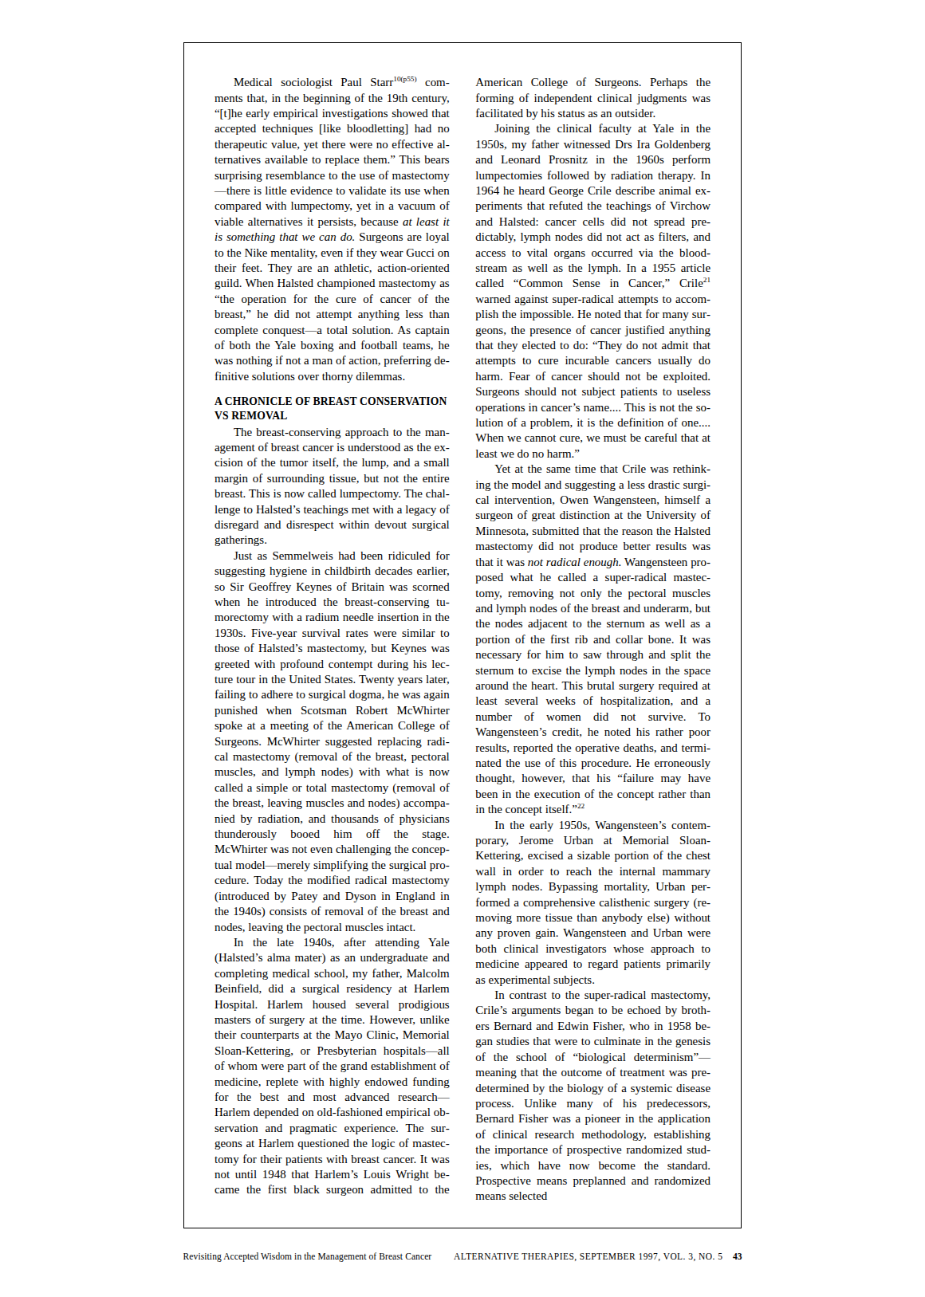Medical sociologist Paul Starr10(p55) comments that, in the beginning of the 19th century, “[t]he early empirical investigations showed that accepted techniques [like bloodletting] had no therapeutic value, yet there were no effective alternatives available to replace them.” This bears surprising resemblance to the use of mastectomy—there is little evidence to validate its use when compared with lumpectomy, yet in a vacuum of viable alternatives it persists, because at least it is something that we can do. Surgeons are loyal to the Nike mentality, even if they wear Gucci on their feet. They are an athletic, action-oriented guild. When Halsted championed mastectomy as “the operation for the cure of cancer of the breast,” he did not attempt anything less than complete conquest—a total solution. As captain of both the Yale boxing and football teams, he was nothing if not a man of action, preferring definitive solutions over thorny dilemmas.
A CHRONICLE OF BREAST CONSERVATION VS REMOVAL
The breast-conserving approach to the management of breast cancer is understood as the excision of the tumor itself, the lump, and a small margin of surrounding tissue, but not the entire breast. This is now called lumpectomy. The challenge to Halsted’s teachings met with a legacy of disregard and disrespect within devout surgical gatherings.
Just as Semmelweis had been ridiculed for suggesting hygiene in childbirth decades earlier, so Sir Geoffrey Keynes of Britain was scorned when he introduced the breast-conserving tumorectomy with a radium needle insertion in the 1930s. Five-year survival rates were similar to those of Halsted’s mastectomy, but Keynes was greeted with profound contempt during his lecture tour in the United States. Twenty years later, failing to adhere to surgical dogma, he was again punished when Scotsman Robert McWhirter spoke at a meeting of the American College of Surgeons. McWhirter suggested replacing radical mastectomy (removal of the breast, pectoral muscles, and lymph nodes) with what is now called a simple or total mastectomy (removal of the breast, leaving muscles and nodes) accompanied by radiation, and thousands of physicians thunderously booed him off the stage. McWhirter was not even challenging the conceptual model—merely simplifying the surgical procedure. Today the modified radical mastectomy (introduced by Patey and Dyson in England in the 1940s) consists of removal of the breast and nodes, leaving the pectoral muscles intact.
In the late 1940s, after attending Yale (Halsted’s alma mater) as an undergraduate and completing medical school, my father, Malcolm Beinfield, did a surgical residency at Harlem Hospital. Harlem housed several prodigious masters of surgery at the time. However, unlike their counterparts at the Mayo Clinic, Memorial Sloan-Kettering, or Presbyterian hospitals—all of whom were part of the grand establishment of medicine, replete with highly endowed funding for the best and most advanced research—Harlem depended on old-fashioned empirical observation and pragmatic experience. The surgeons at Harlem questioned the logic of mastectomy for their patients with breast cancer. It was not until 1948 that Harlem’s Louis Wright became the first black surgeon admitted to the American College of Surgeons. Perhaps the forming of independent clinical judgments was facilitated by his status as an outsider.
Joining the clinical faculty at Yale in the 1950s, my father witnessed Drs Ira Goldenberg and Leonard Prosnitz in the 1960s perform lumpectomies followed by radiation therapy. In 1964 he heard George Crile describe animal experiments that refuted the teachings of Virchow and Halsted: cancer cells did not spread predictably, lymph nodes did not act as filters, and access to vital organs occurred via the bloodstream as well as the lymph. In a 1955 article called “Common Sense in Cancer,” Crile21 warned against super-radical attempts to accomplish the impossible. He noted that for many surgeons, the presence of cancer justified anything that they elected to do: “They do not admit that attempts to cure incurable cancers usually do harm. Fear of cancer should not be exploited. Surgeons should not subject patients to useless operations in cancer’s name.... This is not the solution of a problem, it is the definition of one.... When we cannot cure, we must be careful that at least we do no harm.”
Yet at the same time that Crile was rethinking the model and suggesting a less drastic surgical intervention, Owen Wangensteen, himself a surgeon of great distinction at the University of Minnesota, submitted that the reason the Halsted mastectomy did not produce better results was that it was not radical enough. Wangensteen proposed what he called a super-radical mastectomy, removing not only the pectoral muscles and lymph nodes of the breast and underarm, but the nodes adjacent to the sternum as well as a portion of the first rib and collar bone. It was necessary for him to saw through and split the sternum to excise the lymph nodes in the space around the heart. This brutal surgery required at least several weeks of hospitalization, and a number of women did not survive. To Wangensteen’s credit, he noted his rather poor results, reported the operative deaths, and terminated the use of this procedure. He erroneously thought, however, that his “failure may have been in the execution of the concept rather than in the concept itself.”22
In the early 1950s, Wangensteen’s contemporary, Jerome Urban at Memorial Sloan-Kettering, excised a sizable portion of the chest wall in order to reach the internal mammary lymph nodes. Bypassing mortality, Urban performed a comprehensive calisthenic surgery (removing more tissue than anybody else) without any proven gain. Wangensteen and Urban were both clinical investigators whose approach to medicine appeared to regard patients primarily as experimental subjects.
In contrast to the super-radical mastectomy, Crile’s arguments began to be echoed by brothers Bernard and Edwin Fisher, who in 1958 began studies that were to culminate in the genesis of the school of “biological determinism”—meaning that the outcome of treatment was predetermined by the biology of a systemic disease process. Unlike many of his predecessors, Bernard Fisher was a pioneer in the application of clinical research methodology, establishing the importance of prospective randomized studies, which have now become the standard. Prospective means preplanned and randomized means selected
Revisiting Accepted Wisdom in the Management of Breast Cancer ALTERNATIVE THERAPIES, SEPTEMBER 1997, VOL. 3, NO. 543